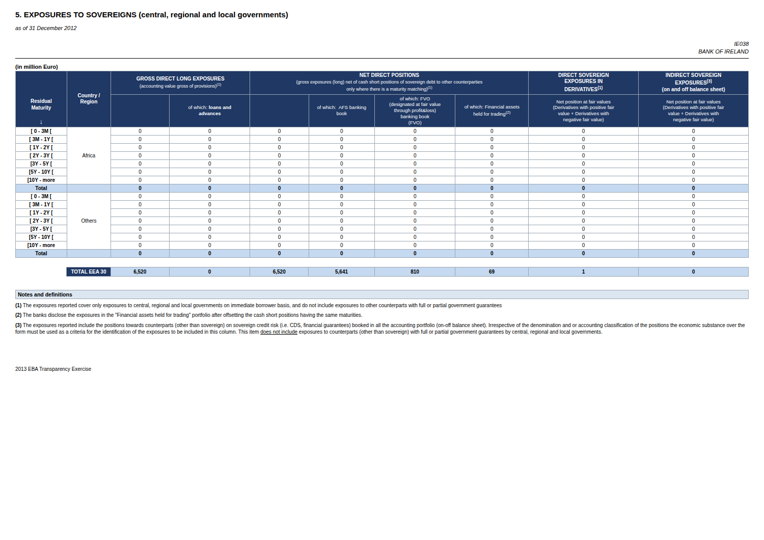5. EXPOSURES TO SOVEREIGNS (central, regional and local governments)
as of 31 December 2012
IE038
BANK OF IRELAND
(in million Euro)
| Residual Maturity ↓ | Country / Region | GROSS DIRECT LONG EXPOSURES (accounting value gross of provisions) (1) | NET DIRECT POSITIONS (gross exposures (long) net of cash short positions of sovereign debt to other counterparties only where there is a maturity matching) (1) | DIRECT SOVEREIGN EXPOSURES IN DERIVATIVES (1) | INDIRECT SOVEREIGN EXPOSURES (3) (on and off balance sheet) |
| --- | --- | --- | --- | --- | --- |
| | of which: loans and advances | | of which: AFS banking book | of which: FVO (designated at fair value through profit&loss) banking book (FVO) | of which: Financial assets held for trading (2) | Net position at fair values (Derivatives with positive fair value + Derivatives with negative fair value) | Net position at fair values (Derivatives with positive fair value + Derivatives with negative fair value) |
| [ 0 - 3M [ | Africa | 0 | 0 | 0 | 0 | 0 | 0 | 0 | 0 |
| [ 3M - 1Y [ | 0 | 0 | 0 | 0 | 0 | 0 | 0 | 0 |
| [ 1Y - 2Y [ | 0 | 0 | 0 | 0 | 0 | 0 | 0 | 0 |
| [ 2Y - 3Y [ | 0 | 0 | 0 | 0 | 0 | 0 | 0 | 0 |
| [3Y - 5Y [ | 0 | 0 | 0 | 0 | 0 | 0 | 0 | 0 |
| [5Y - 10Y [ | 0 | 0 | 0 | 0 | 0 | 0 | 0 | 0 |
| [10Y - more | 0 | 0 | 0 | 0 | 0 | 0 | 0 | 0 |
| Total | | 0 | 0 | 0 | 0 | 0 | 0 | 0 | 0 |
| [ 0 - 3M [ | Others | 0 | 0 | 0 | 0 | 0 | 0 | 0 | 0 |
| [ 3M - 1Y [ | 0 | 0 | 0 | 0 | 0 | 0 | 0 | 0 |
| [ 1Y - 2Y [ | 0 | 0 | 0 | 0 | 0 | 0 | 0 | 0 |
| [ 2Y - 3Y [ | 0 | 0 | 0 | 0 | 0 | 0 | 0 | 0 |
| [3Y - 5Y [ | 0 | 0 | 0 | 0 | 0 | 0 | 0 | 0 |
| [5Y - 10Y [ | 0 | 0 | 0 | 0 | 0 | 0 | 0 | 0 |
| [10Y - more | 0 | 0 | 0 | 0 | 0 | 0 | 0 | 0 |
| Total | | 0 | 0 | 0 | 0 | 0 | 0 | 0 | 0 |
| | TOTAL EEA 30 | 6,520 | 0 | 6,520 | 5,641 | 810 | 69 | 1 | 0 |
Notes and definitions
(1) The exposures reported cover only exposures to central, regional and local governments on immediate borrower basis, and do not include exposures to other counterparts with full or partial government guarantees
(2) The banks disclose the exposures in the "Financial assets held for trading" portfolio after offsetting the cash short positions having the same maturities.
(3) The exposures reported include the positions towards counterparts (other than sovereign) on sovereign credit risk (i.e. CDS, financial guarantees) booked in all the accounting portfolio (on-off balance sheet). Irrespective of the denomination and or accounting classification of the positions the economic substance over the form must be used as a criteria for the identification of the exposures to be included in this column. This item does not include exposures to counterparts (other than sovereign) with full or partial government guarantees by central, regional and local governments.
2013 EBA Transparency Exercise